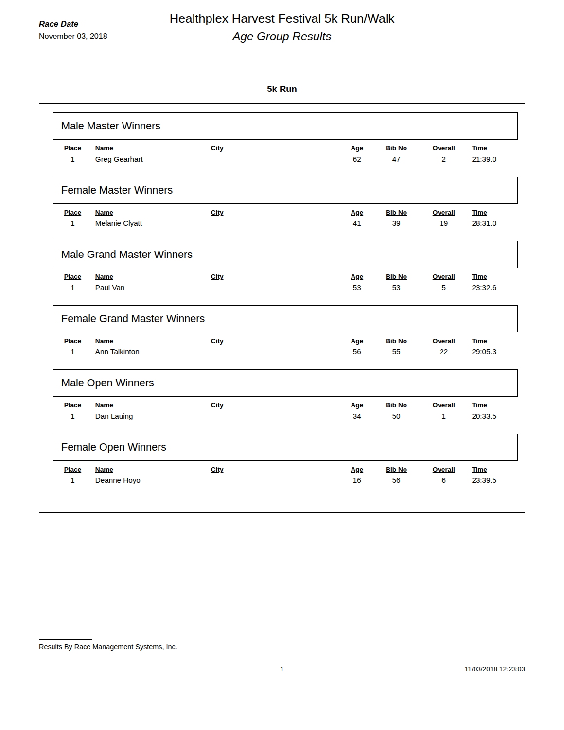Race Date
November 03, 2018
Healthplex Harvest Festival 5k Run/Walk
Age Group Results
5k Run
Male Master Winners
| Place | Name | City | Age | Bib No | Overall | Time |
| --- | --- | --- | --- | --- | --- | --- |
| 1 | Greg Gearhart | | 62 | 47 | 2 | 21:39.0 |
Female Master Winners
| Place | Name | City | Age | Bib No | Overall | Time |
| --- | --- | --- | --- | --- | --- | --- |
| 1 | Melanie Clyatt | | 41 | 39 | 19 | 28:31.0 |
Male Grand Master Winners
| Place | Name | City | Age | Bib No | Overall | Time |
| --- | --- | --- | --- | --- | --- | --- |
| 1 | Paul Van | | 53 | 53 | 5 | 23:32.6 |
Female Grand Master Winners
| Place | Name | City | Age | Bib No | Overall | Time |
| --- | --- | --- | --- | --- | --- | --- |
| 1 | Ann Talkinton | | 56 | 55 | 22 | 29:05.3 |
Male Open Winners
| Place | Name | City | Age | Bib No | Overall | Time |
| --- | --- | --- | --- | --- | --- | --- |
| 1 | Dan Lauing | | 34 | 50 | 1 | 20:33.5 |
Female Open Winners
| Place | Name | City | Age | Bib No | Overall | Time |
| --- | --- | --- | --- | --- | --- | --- |
| 1 | Deanne Hoyo | | 16 | 56 | 6 | 23:39.5 |
Results By Race Management Systems, Inc.
1 11/03/2018 12:23:03